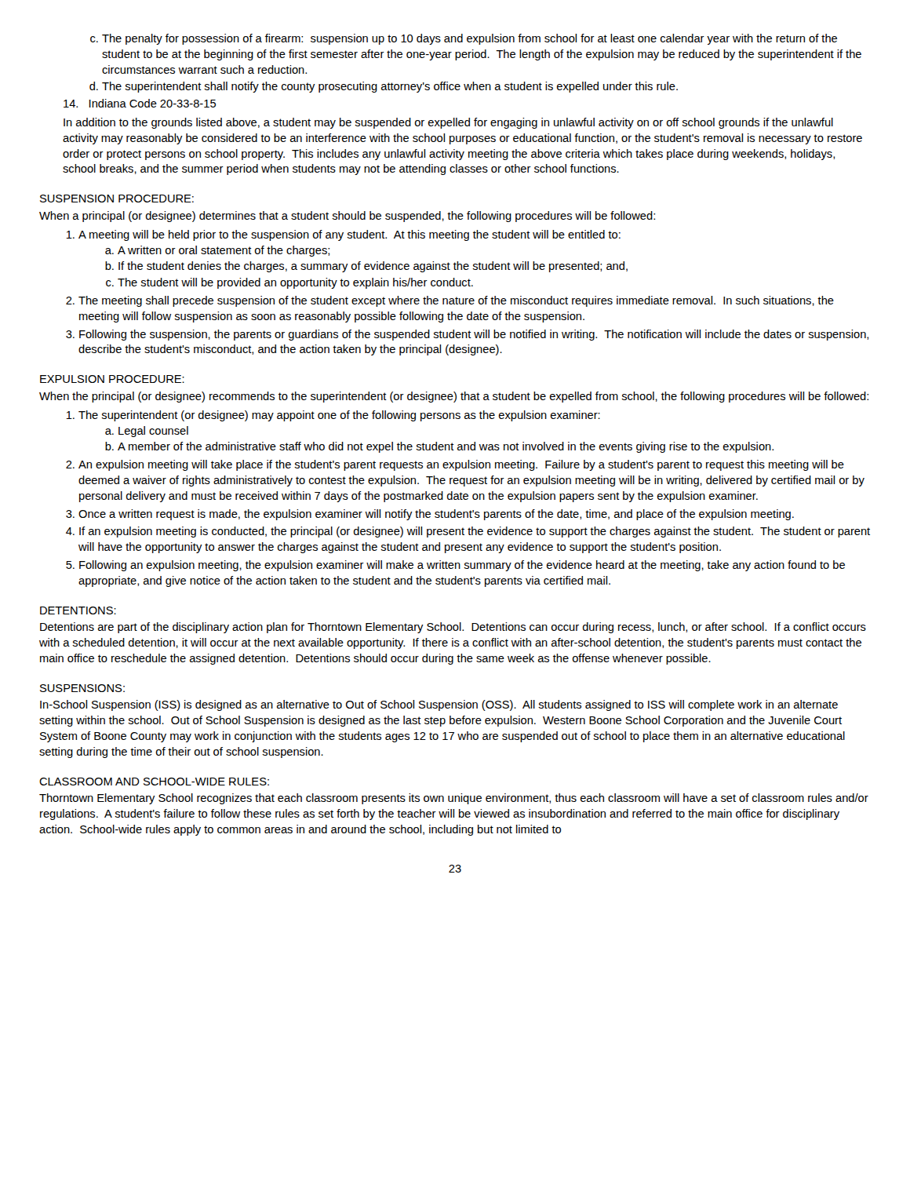The penalty for possession of a firearm: suspension up to 10 days and expulsion from school for at least one calendar year with the return of the student to be at the beginning of the first semester after the one-year period. The length of the expulsion may be reduced by the superintendent if the circumstances warrant such a reduction.
The superintendent shall notify the county prosecuting attorney's office when a student is expelled under this rule.
14. Indiana Code 20-33-8-15
In addition to the grounds listed above, a student may be suspended or expelled for engaging in unlawful activity on or off school grounds if the unlawful activity may reasonably be considered to be an interference with the school purposes or educational function, or the student's removal is necessary to restore order or protect persons on school property. This includes any unlawful activity meeting the above criteria which takes place during weekends, holidays, school breaks, and the summer period when students may not be attending classes or other school functions.
Suspension Procedure:
When a principal (or designee) determines that a student should be suspended, the following procedures will be followed:
A meeting will be held prior to the suspension of any student. At this meeting the student will be entitled to:
A written or oral statement of the charges;
If the student denies the charges, a summary of evidence against the student will be presented; and,
The student will be provided an opportunity to explain his/her conduct.
The meeting shall precede suspension of the student except where the nature of the misconduct requires immediate removal. In such situations, the meeting will follow suspension as soon as reasonably possible following the date of the suspension.
Following the suspension, the parents or guardians of the suspended student will be notified in writing. The notification will include the dates or suspension, describe the student's misconduct, and the action taken by the principal (designee).
Expulsion Procedure:
When the principal (or designee) recommends to the superintendent (or designee) that a student be expelled from school, the following procedures will be followed:
The superintendent (or designee) may appoint one of the following persons as the expulsion examiner:
Legal counsel
A member of the administrative staff who did not expel the student and was not involved in the events giving rise to the expulsion.
An expulsion meeting will take place if the student's parent requests an expulsion meeting. Failure by a student's parent to request this meeting will be deemed a waiver of rights administratively to contest the expulsion. The request for an expulsion meeting will be in writing, delivered by certified mail or by personal delivery and must be received within 7 days of the postmarked date on the expulsion papers sent by the expulsion examiner.
Once a written request is made, the expulsion examiner will notify the student's parents of the date, time, and place of the expulsion meeting.
If an expulsion meeting is conducted, the principal (or designee) will present the evidence to support the charges against the student. The student or parent will have the opportunity to answer the charges against the student and present any evidence to support the student's position.
Following an expulsion meeting, the expulsion examiner will make a written summary of the evidence heard at the meeting, take any action found to be appropriate, and give notice of the action taken to the student and the student's parents via certified mail.
Detentions:
Detentions are part of the disciplinary action plan for Thorntown Elementary School. Detentions can occur during recess, lunch, or after school. If a conflict occurs with a scheduled detention, it will occur at the next available opportunity. If there is a conflict with an after-school detention, the student's parents must contact the main office to reschedule the assigned detention. Detentions should occur during the same week as the offense whenever possible.
Suspensions:
In-School Suspension (ISS) is designed as an alternative to Out of School Suspension (OSS). All students assigned to ISS will complete work in an alternate setting within the school. Out of School Suspension is designed as the last step before expulsion. Western Boone School Corporation and the Juvenile Court System of Boone County may work in conjunction with the students ages 12 to 17 who are suspended out of school to place them in an alternative educational setting during the time of their out of school suspension.
Classroom and School-Wide Rules:
Thorntown Elementary School recognizes that each classroom presents its own unique environment, thus each classroom will have a set of classroom rules and/or regulations. A student's failure to follow these rules as set forth by the teacher will be viewed as insubordination and referred to the main office for disciplinary action. School-wide rules apply to common areas in and around the school, including but not limited to
23